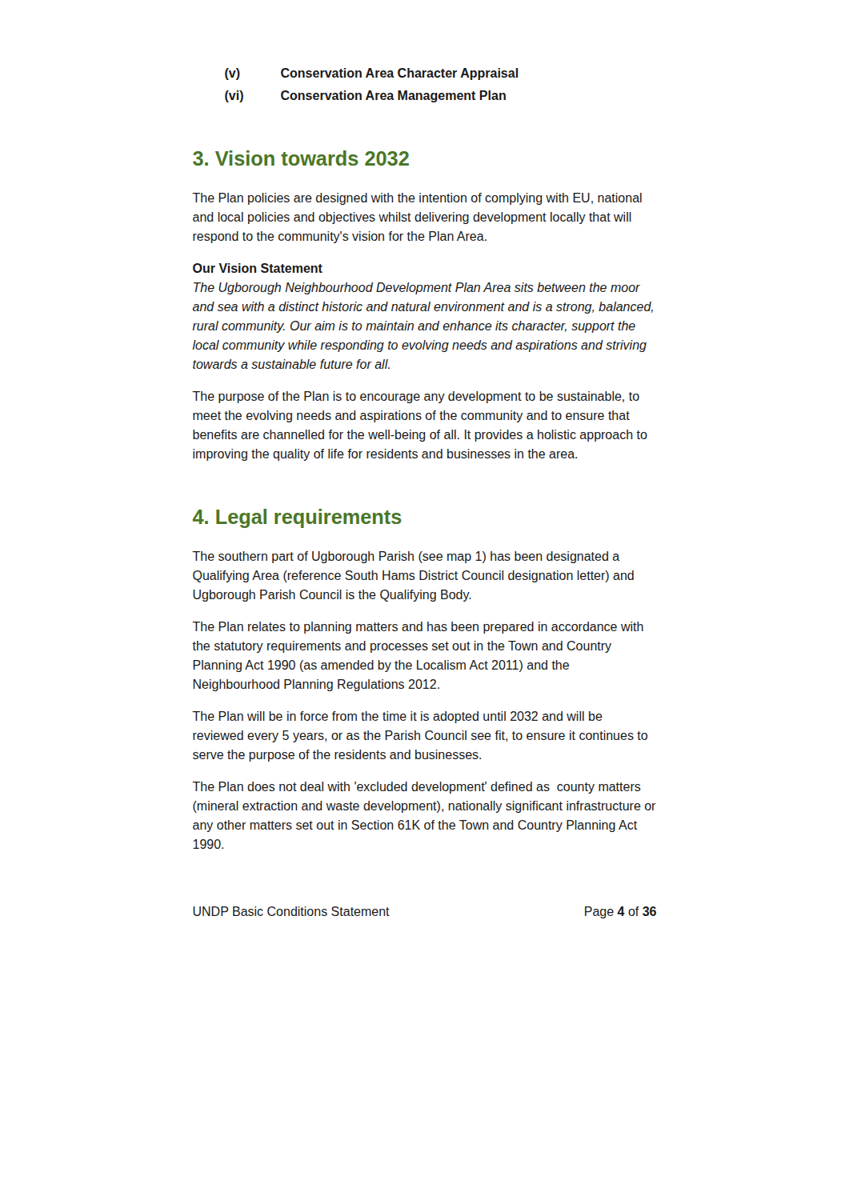(v) Conservation Area Character Appraisal
(vi) Conservation Area Management Plan
3. Vision towards 2032
The Plan policies are designed with the intention of complying with EU, national and local policies and objectives whilst delivering development locally that will respond to the community's vision for the Plan Area.
Our Vision Statement
The Ugborough Neighbourhood Development Plan Area sits between the moor and sea with a distinct historic and natural environment and is a strong, balanced, rural community. Our aim is to maintain and enhance its character, support the local community while responding to evolving needs and aspirations and striving towards a sustainable future for all.
The purpose of the Plan is to encourage any development to be sustainable, to meet the evolving needs and aspirations of the community and to ensure that benefits are channelled for the well-being of all. It provides a holistic approach to improving the quality of life for residents and businesses in the area.
4. Legal requirements
The southern part of Ugborough Parish (see map 1) has been designated a Qualifying Area (reference South Hams District Council designation letter) and Ugborough Parish Council is the Qualifying Body.
The Plan relates to planning matters and has been prepared in accordance with the statutory requirements and processes set out in the Town and Country Planning Act 1990 (as amended by the Localism Act 2011) and the Neighbourhood Planning Regulations 2012.
The Plan will be in force from the time it is adopted until 2032 and will be reviewed every 5 years, or as the Parish Council see fit, to ensure it continues to serve the purpose of the residents and businesses.
The Plan does not deal with 'excluded development' defined as county matters (mineral extraction and waste development), nationally significant infrastructure or any other matters set out in Section 61K of the Town and Country Planning Act 1990.
UNDP Basic Conditions Statement
Page 4 of 36